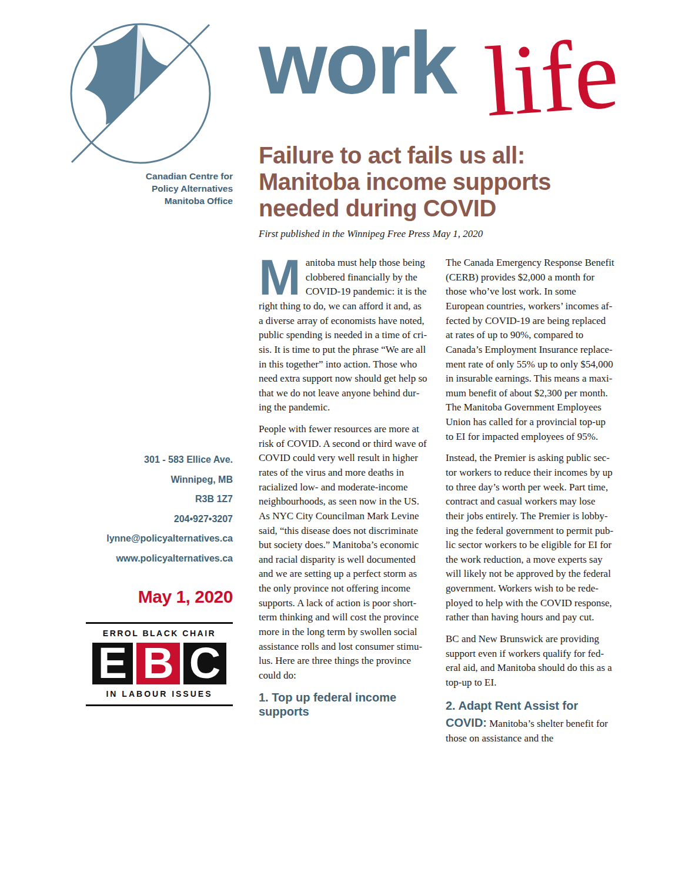Canadian Centre for
Policy Alternatives
Manitoba Office
work life
Failure to act fails us all:
Manitoba income supports
needed during COVID
First published in the Winnipeg Free Press May 1, 2020
301 - 583 Ellice Ave.
Winnipeg, MB
R3B 1Z7
204•927•3207
lynne@policyalternatives.ca
www.policyalternatives.ca
May 1, 2020
ERROL BLACK CHAIR
EBC
IN LABOUR ISSUES
Manitoba must help those being clobbered financially by the COVID-19 pandemic: it is the right thing to do, we can afford it and, as a diverse array of economists have noted, public spending is needed in a time of crisis. It is time to put the phrase “We are all in this together” into action. Those who need extra support now should get help so that we do not leave anyone behind during the pandemic.
People with fewer resources are more at risk of COVID. A second or third wave of COVID could very well result in higher rates of the virus and more deaths in racialized low- and moderate-income neighbourhoods, as seen now in the US. As NYC City Councilman Mark Levine said, “this disease does not discriminate but society does.” Manitoba’s economic and racial disparity is well documented and we are setting up a perfect storm as the only province not offering income supports. A lack of action is poor short-term thinking and will cost the province more in the long term by swollen social assistance rolls and lost consumer stimulus. Here are three things the province could do:
1. Top up federal income supports
The Canada Emergency Response Benefit (CERB) provides $2,000 a month for those who’ve lost work. In some European countries, workers’ incomes affected by COVID-19 are being replaced at rates of up to 90%, compared to Canada’s Employment Insurance replacement rate of only 55% up to only $54,000 in insurable earnings. This means a maximum benefit of about $2,300 per month. The Manitoba Government Employees Union has called for a provincial top-up to EI for impacted employees of 95%.
Instead, the Premier is asking public sector workers to reduce their incomes by up to three day’s worth per week. Part time, contract and casual workers may lose their jobs entirely. The Premier is lobbying the federal government to permit public sector workers to be eligible for EI for the work reduction, a move experts say will likely not be approved by the federal government. Workers wish to be redeployed to help with the COVID response, rather than having hours and pay cut.
BC and New Brunswick are providing support even if workers qualify for federal aid, and Manitoba should do this as a top-up to EI.
2. Adapt Rent Assist for COVID: Manitoba’s shelter benefit for those on assistance and the